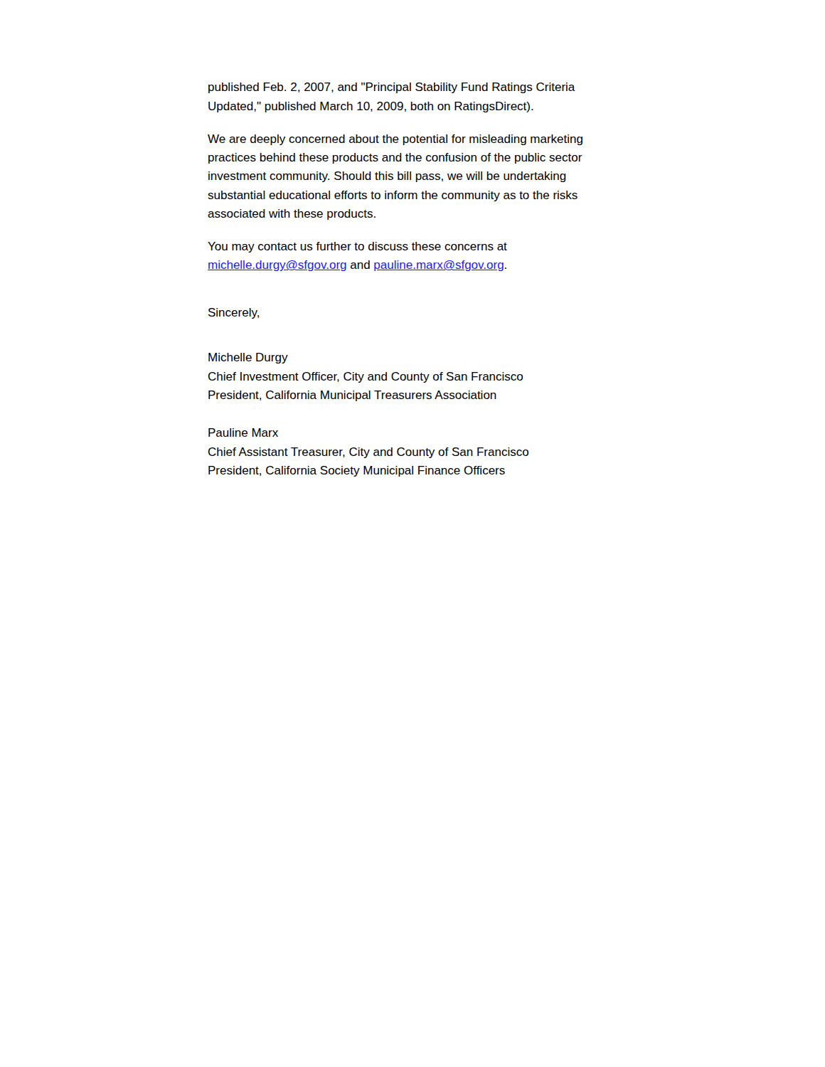published Feb. 2, 2007, and "Principal Stability Fund Ratings Criteria Updated," published March 10, 2009, both on RatingsDirect).
We are deeply concerned about the potential for misleading marketing practices behind these products and the confusion of the public sector investment community. Should this bill pass, we will be undertaking substantial educational efforts to inform the community as to the risks associated with these products.
You may contact us further to discuss these concerns at michelle.durgy@sfgov.org and pauline.marx@sfgov.org.
Sincerely,
Michelle Durgy
Chief Investment Officer, City and County of San Francisco
President, California Municipal Treasurers Association
Pauline Marx
Chief Assistant Treasurer, City and County of San Francisco
President, California Society Municipal Finance Officers